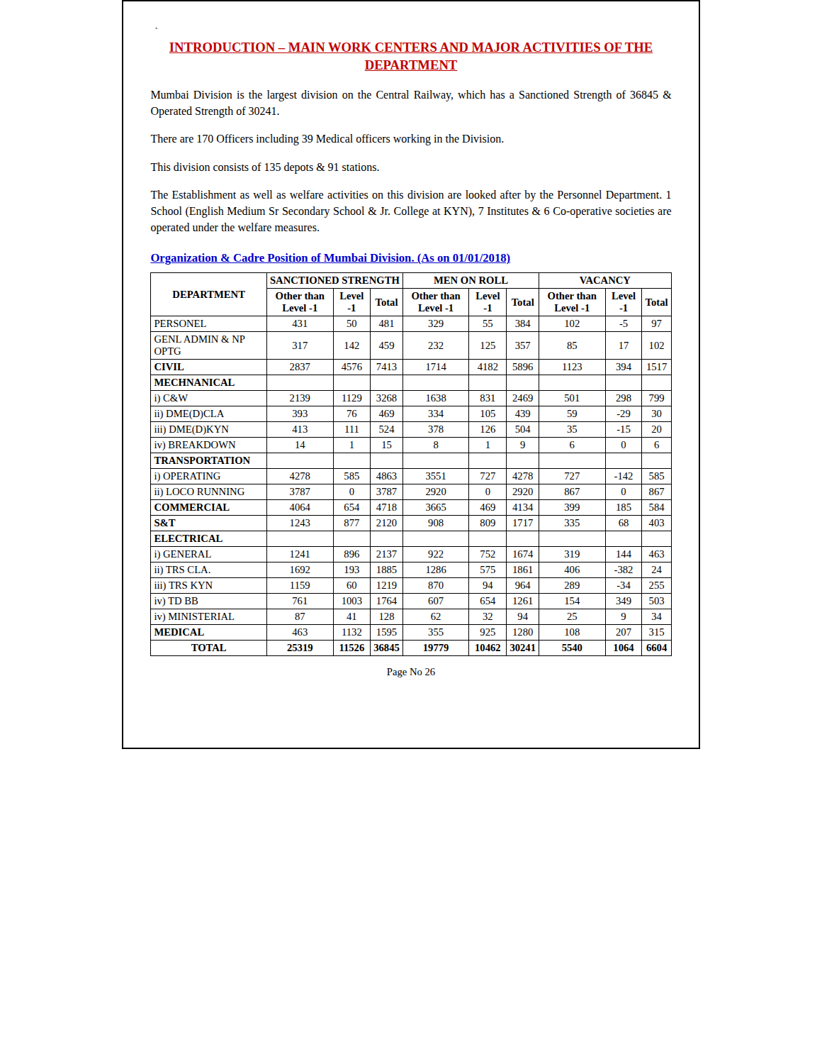`
INTRODUCTION – MAIN WORK CENTERS AND MAJOR ACTIVITIES OF THE DEPARTMENT
Mumbai Division is the largest division on the Central Railway, which has a Sanctioned Strength of 36845 & Operated Strength of 30241.
There are 170 Officers including 39 Medical officers working in the Division.
This division consists of 135 depots & 91 stations.
The Establishment as well as welfare activities on this division are looked after by the Personnel Department. 1 School (English Medium Sr Secondary School & Jr. College at KYN), 7 Institutes & 6 Co-operative societies are operated under the welfare measures.
Organization & Cadre Position of Mumbai Division. (As on 01/01/2018)
| DEPARTMENT | SANCTIONED STRENGTH | MEN ON ROLL | VACANCY |
| --- | --- | --- | --- |
| Other than Level -1 | Level -1 | Total | Other than Level -1 | Level -1 | Total | Other than Level -1 | Level -1 | Total |
| PERSONEL | 431 | 50 | 481 | 329 | 55 | 384 | 102 | -5 | 97 |
| GENL ADMIN & NP OPTG | 317 | 142 | 459 | 232 | 125 | 357 | 85 | 17 | 102 |
| CIVIL | 2837 | 4576 | 7413 | 1714 | 4182 | 5896 | 1123 | 394 | 1517 |
| MECHNANICAL | | | | | | | | | |
| i) C&W | 2139 | 1129 | 3268 | 1638 | 831 | 2469 | 501 | 298 | 799 |
| ii) DME(D)CLA | 393 | 76 | 469 | 334 | 105 | 439 | 59 | -29 | 30 |
| iii) DME(D)KYN | 413 | 111 | 524 | 378 | 126 | 504 | 35 | -15 | 20 |
| iv) BREAKDOWN | 14 | 1 | 15 | 8 | 1 | 9 | 6 | 0 | 6 |
| TRANSPORTATION | | | | | | | | | |
| i) OPERATING | 4278 | 585 | 4863 | 3551 | 727 | 4278 | 727 | -142 | 585 |
| ii) LOCO RUNNING | 3787 | 0 | 3787 | 2920 | 0 | 2920 | 867 | 0 | 867 |
| COMMERCIAL | 4064 | 654 | 4718 | 3665 | 469 | 4134 | 399 | 185 | 584 |
| S&T | 1243 | 877 | 2120 | 908 | 809 | 1717 | 335 | 68 | 403 |
| ELECTRICAL | | | | | | | | | |
| i) GENERAL | 1241 | 896 | 2137 | 922 | 752 | 1674 | 319 | 144 | 463 |
| ii) TRS CLA. | 1692 | 193 | 1885 | 1286 | 575 | 1861 | 406 | -382 | 24 |
| iii) TRS KYN | 1159 | 60 | 1219 | 870 | 94 | 964 | 289 | -34 | 255 |
| iv) TD BB | 761 | 1003 | 1764 | 607 | 654 | 1261 | 154 | 349 | 503 |
| iv) MINISTERIAL | 87 | 41 | 128 | 62 | 32 | 94 | 25 | 9 | 34 |
| MEDICAL | 463 | 1132 | 1595 | 355 | 925 | 1280 | 108 | 207 | 315 |
| TOTAL | 25319 | 11526 | 36845 | 19779 | 10462 | 30241 | 5540 | 1064 | 6604 |
Page No 26